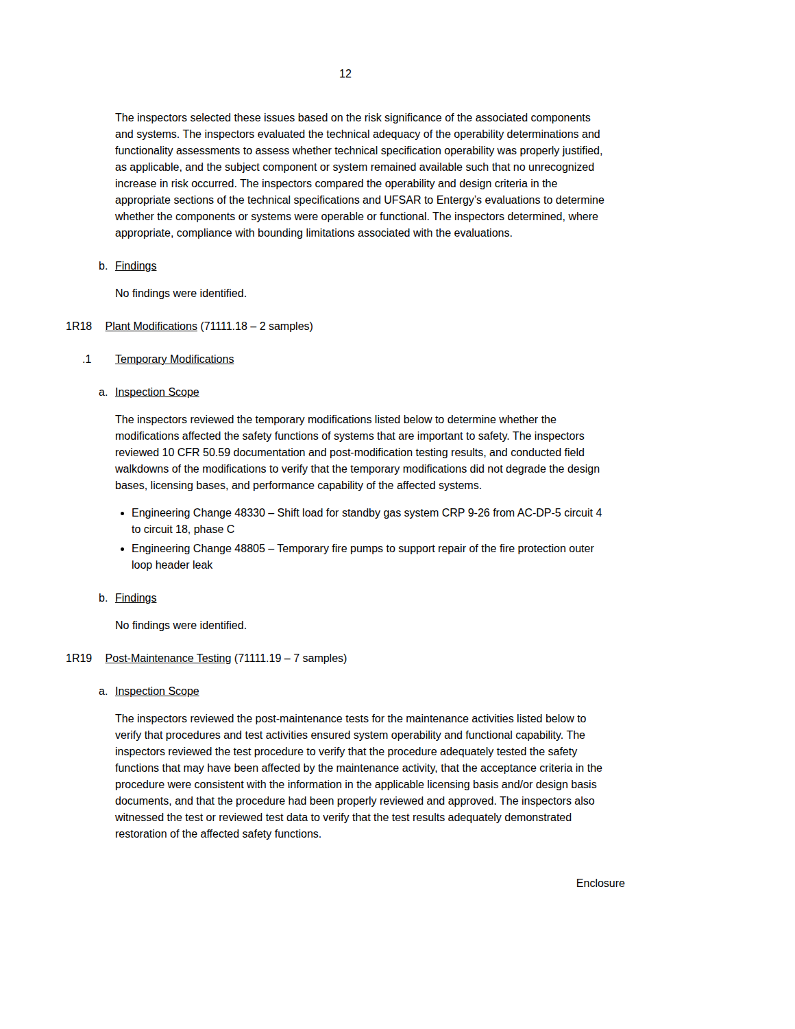12
The inspectors selected these issues based on the risk significance of the associated components and systems. The inspectors evaluated the technical adequacy of the operability determinations and functionality assessments to assess whether technical specification operability was properly justified, as applicable, and the subject component or system remained available such that no unrecognized increase in risk occurred. The inspectors compared the operability and design criteria in the appropriate sections of the technical specifications and UFSAR to Entergy’s evaluations to determine whether the components or systems were operable or functional. The inspectors determined, where appropriate, compliance with bounding limitations associated with the evaluations.
b. Findings
No findings were identified.
1R18 Plant Modifications (71111.18 – 2 samples)
.1 Temporary Modifications
a. Inspection Scope
The inspectors reviewed the temporary modifications listed below to determine whether the modifications affected the safety functions of systems that are important to safety. The inspectors reviewed 10 CFR 50.59 documentation and post-modification testing results, and conducted field walkdowns of the modifications to verify that the temporary modifications did not degrade the design bases, licensing bases, and performance capability of the affected systems.
Engineering Change 48330 – Shift load for standby gas system CRP 9-26 from AC-DP-5 circuit 4 to circuit 18, phase C
Engineering Change 48805 – Temporary fire pumps to support repair of the fire protection outer loop header leak
b. Findings
No findings were identified.
1R19 Post-Maintenance Testing (71111.19 – 7 samples)
a. Inspection Scope
The inspectors reviewed the post-maintenance tests for the maintenance activities listed below to verify that procedures and test activities ensured system operability and functional capability. The inspectors reviewed the test procedure to verify that the procedure adequately tested the safety functions that may have been affected by the maintenance activity, that the acceptance criteria in the procedure were consistent with the information in the applicable licensing basis and/or design basis documents, and that the procedure had been properly reviewed and approved. The inspectors also witnessed the test or reviewed test data to verify that the test results adequately demonstrated restoration of the affected safety functions.
Enclosure